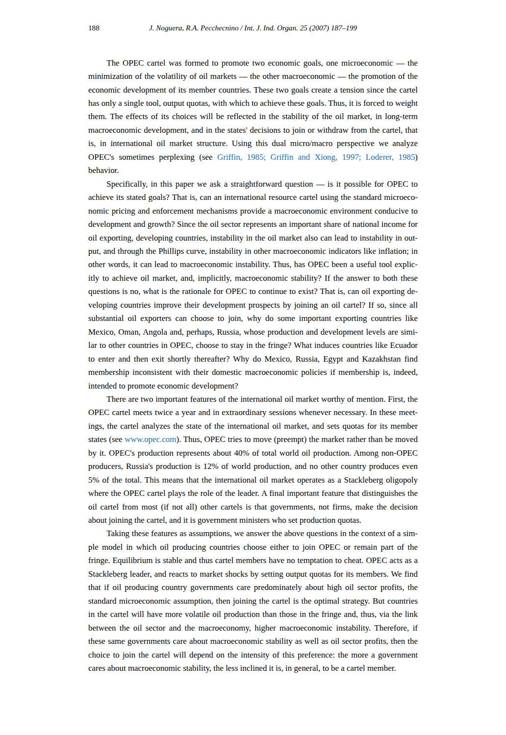188
J. Noguera, R.A. Pecchecnino / Int. J. Ind. Organ. 25 (2007) 187–199
The OPEC cartel was formed to promote two economic goals, one microeconomic — the minimization of the volatility of oil markets — the other macroeconomic — the promotion of the economic development of its member countries. These two goals create a tension since the cartel has only a single tool, output quotas, with which to achieve these goals. Thus, it is forced to weight them. The effects of its choices will be reflected in the stability of the oil market, in long-term macroeconomic development, and in the states' decisions to join or withdraw from the cartel, that is, in international oil market structure. Using this dual micro/macro perspective we analyze OPEC's sometimes perplexing (see Griffin, 1985; Griffin and Xiong, 1997; Loderer, 1985) behavior.
Specifically, in this paper we ask a straightforward question — is it possible for OPEC to achieve its stated goals? That is, can an international resource cartel using the standard microeconomic pricing and enforcement mechanisms provide a macroeconomic environment conducive to development and growth? Since the oil sector represents an important share of national income for oil exporting, developing countries, instability in the oil market also can lead to instability in output, and through the Phillips curve, instability in other macroeconomic indicators like inflation; in other words, it can lead to macroeconomic instability. Thus, has OPEC been a useful tool explicitly to achieve oil market, and, implicitly, macroeconomic stability? If the answer to both these questions is no, what is the rationale for OPEC to continue to exist? That is, can oil exporting developing countries improve their development prospects by joining an oil cartel? If so, since all substantial oil exporters can choose to join, why do some important exporting countries like Mexico, Oman, Angola and, perhaps, Russia, whose production and development levels are similar to other countries in OPEC, choose to stay in the fringe? What induces countries like Ecuador to enter and then exit shortly thereafter? Why do Mexico, Russia, Egypt and Kazakhstan find membership inconsistent with their domestic macroeconomic policies if membership is, indeed, intended to promote economic development?
There are two important features of the international oil market worthy of mention. First, the OPEC cartel meets twice a year and in extraordinary sessions whenever necessary. In these meetings, the cartel analyzes the state of the international oil market, and sets quotas for its member states (see www.opec.com). Thus, OPEC tries to move (preempt) the market rather than be moved by it. OPEC's production represents about 40% of total world oil production. Among non-OPEC producers, Russia's production is 12% of world production, and no other country produces even 5% of the total. This means that the international oil market operates as a Stackleberg oligopoly where the OPEC cartel plays the role of the leader. A final important feature that distinguishes the oil cartel from most (if not all) other cartels is that governments, not firms, make the decision about joining the cartel, and it is government ministers who set production quotas.
Taking these features as assumptions, we answer the above questions in the context of a simple model in which oil producing countries choose either to join OPEC or remain part of the fringe. Equilibrium is stable and thus cartel members have no temptation to cheat. OPEC acts as a Stackleberg leader, and reacts to market shocks by setting output quotas for its members. We find that if oil producing country governments care predominately about high oil sector profits, the standard microeconomic assumption, then joining the cartel is the optimal strategy. But countries in the cartel will have more volatile oil production than those in the fringe and, thus, via the link between the oil sector and the macroeconomy, higher macroeconomic instability. Therefore, if these same governments care about macroeconomic stability as well as oil sector profits, then the choice to join the cartel will depend on the intensity of this preference: the more a government cares about macroeconomic stability, the less inclined it is, in general, to be a cartel member.